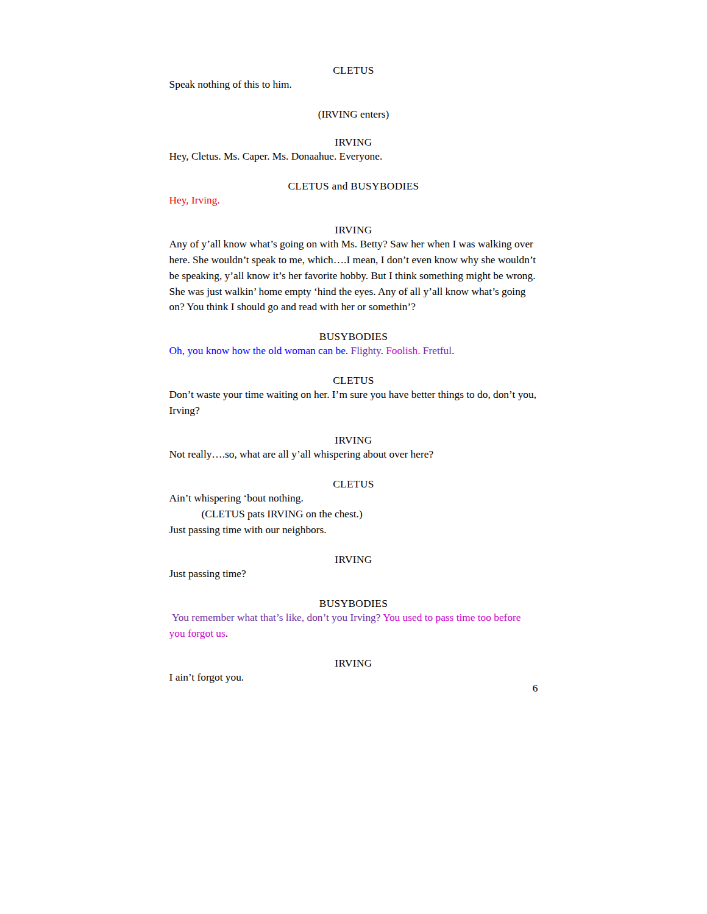CLETUS
Speak nothing of this to him.
(IRVING enters)
IRVING
Hey, Cletus. Ms. Caper. Ms. Donaahue. Everyone.
CLETUS and BUSYBODIES
Hey, Irving.
IRVING
Any of y’all know what’s going on with Ms. Betty? Saw her when I was walking over here. She wouldn’t speak to me, which….I mean, I don’t even know why she wouldn’t be speaking, y’all know it’s her favorite hobby. But I think something might be wrong. She was just walkin’ home empty ‘hind the eyes. Any of all y’all know what’s going on? You think I should go and read with her or somethin’?
BUSYBODIES
Oh, you know how the old woman can be. Flighty. Foolish. Fretful.
CLETUS
Don’t waste your time waiting on her. I’m sure you have better things to do, don’t you, Irving?
IRVING
Not really….so, what are all y’all whispering about over here?
CLETUS
Ain’t whispering ‘bout nothing.
(CLETUS pats IRVING on the chest.)
Just passing time with our neighbors.
IRVING
Just passing time?
BUSYBODIES
You remember what that’s like, don’t you Irving? You used to pass time too before you forgot us.
IRVING
I ain’t forgot you.
6